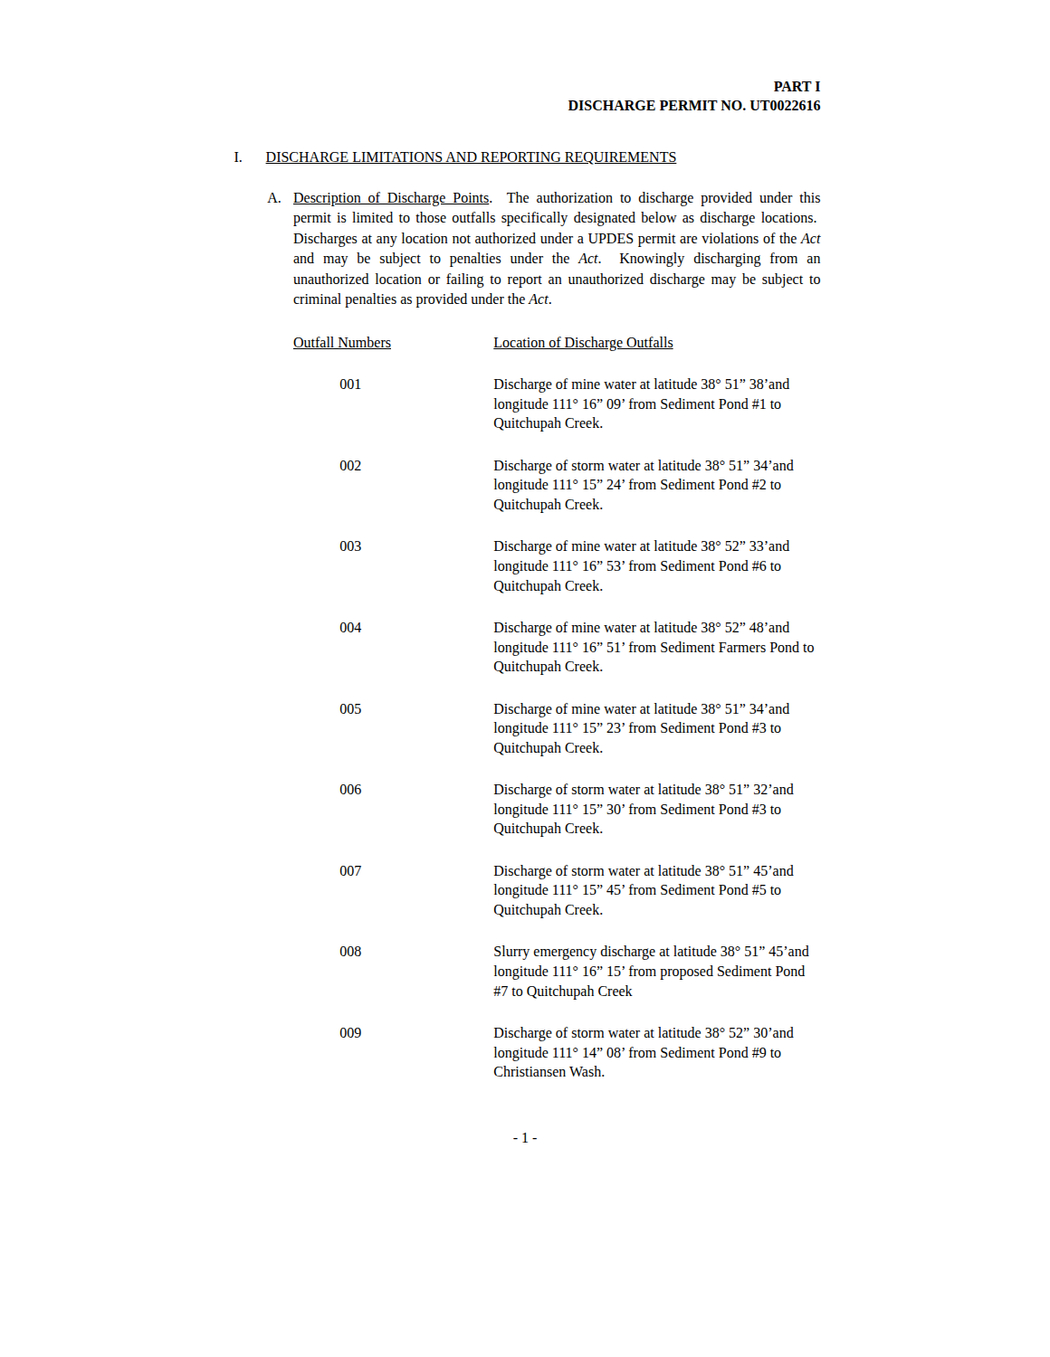PART I DISCHARGE PERMIT NO. UT0022616
I.
DISCHARGE LIMITATIONS AND REPORTING REQUIREMENTS
A.
Description of Discharge Points. The authorization to discharge provided under this permit is limited to those outfalls specifically designated below as discharge locations. Discharges at any location not authorized under a UPDES permit are violations of the Act and may be subject to penalties under the Act. Knowingly discharging from an unauthorized location or failing to report an unauthorized discharge may be subject to criminal penalties as provided under the Act.
| Outfall Numbers | Location of Discharge Outfalls |
| --- | --- |
| 001 | Discharge of mine water at latitude 38° 51” 38’and longitude 111° 16” 09’ from Sediment Pond #1 to Quitchupah Creek. |
| 002 | Discharge of storm water at latitude 38° 51” 34’and longitude 111° 15” 24’ from Sediment Pond #2 to Quitchupah Creek. |
| 003 | Discharge of mine water at latitude 38° 52” 33’and longitude 111° 16” 53’ from Sediment Pond #6 to Quitchupah Creek. |
| 004 | Discharge of mine water at latitude 38° 52” 48’and longitude 111° 16” 51’ from Sediment Farmers Pond to Quitchupah Creek. |
| 005 | Discharge of mine water at latitude 38° 51” 34’and longitude 111° 15” 23’ from Sediment Pond #3 to Quitchupah Creek. |
| 006 | Discharge of storm water at latitude 38° 51” 32’and longitude 111° 15” 30’ from Sediment Pond #3 to Quitchupah Creek. |
| 007 | Discharge of storm water at latitude 38° 51” 45’and longitude 111° 15” 45’ from Sediment Pond #5 to Quitchupah Creek. |
| 008 | Slurry emergency discharge at latitude 38° 51” 45’and longitude 111° 16” 15’ from proposed Sediment Pond #7 to Quitchupah Creek |
| 009 | Discharge of storm water at latitude 38° 52” 30’and longitude 111° 14” 08’ from Sediment Pond #9 to Christiansen Wash. |
- 1 -